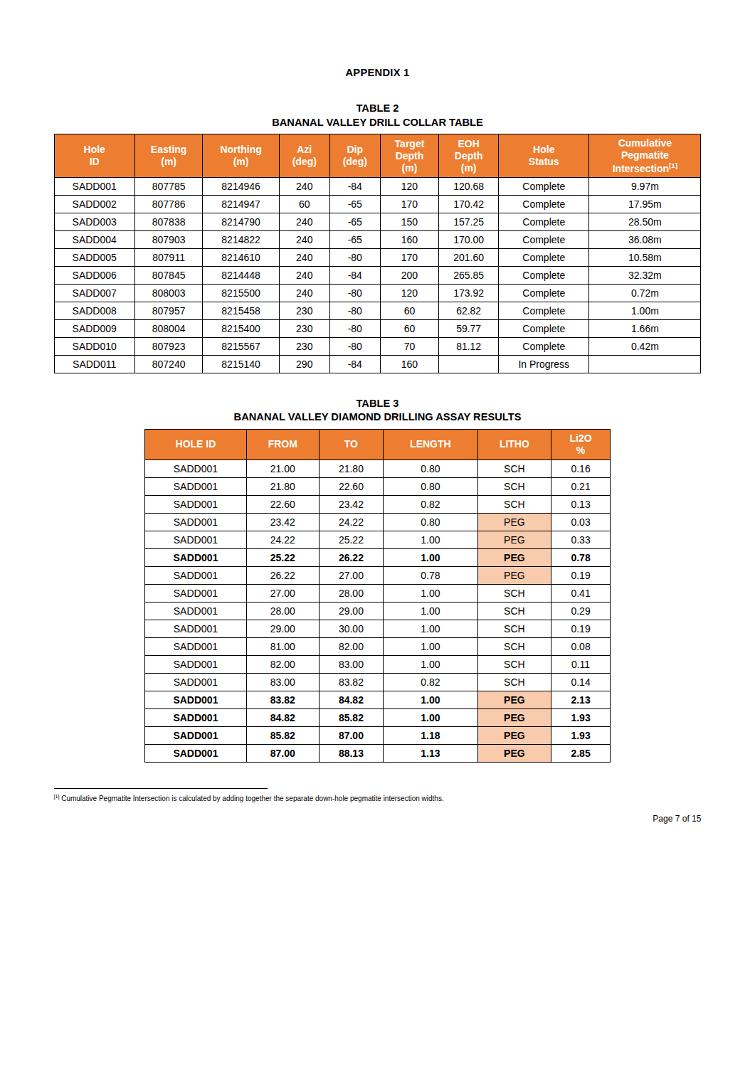APPENDIX 1
TABLE 2
BANANAL VALLEY DRILL COLLAR TABLE
| Hole ID | Easting (m) | Northing (m) | Azi (deg) | Dip (deg) | Target Depth (m) | EOH Depth (m) | Hole Status | Cumulative Pegmatite Intersection [1] |
| --- | --- | --- | --- | --- | --- | --- | --- | --- |
| SADD001 | 807785 | 8214946 | 240 | -84 | 120 | 120.68 | Complete | 9.97m |
| SADD002 | 807786 | 8214947 | 60 | -65 | 170 | 170.42 | Complete | 17.95m |
| SADD003 | 807838 | 8214790 | 240 | -65 | 150 | 157.25 | Complete | 28.50m |
| SADD004 | 807903 | 8214822 | 240 | -65 | 160 | 170.00 | Complete | 36.08m |
| SADD005 | 807911 | 8214610 | 240 | -80 | 170 | 201.60 | Complete | 10.58m |
| SADD006 | 807845 | 8214448 | 240 | -84 | 200 | 265.85 | Complete | 32.32m |
| SADD007 | 808003 | 8215500 | 240 | -80 | 120 | 173.92 | Complete | 0.72m |
| SADD008 | 807957 | 8215458 | 230 | -80 | 60 | 62.82 | Complete | 1.00m |
| SADD009 | 808004 | 8215400 | 230 | -80 | 60 | 59.77 | Complete | 1.66m |
| SADD010 | 807923 | 8215567 | 230 | -80 | 70 | 81.12 | Complete | 0.42m |
| SADD011 | 807240 | 8215140 | 290 | -84 | 160 | | In Progress | |
TABLE 3
BANANAL VALLEY DIAMOND DRILLING ASSAY RESULTS
| HOLE ID | FROM | TO | LENGTH | LITHO | Li2O % |
| --- | --- | --- | --- | --- | --- |
| SADD001 | 21.00 | 21.80 | 0.80 | SCH | 0.16 |
| SADD001 | 21.80 | 22.60 | 0.80 | SCH | 0.21 |
| SADD001 | 22.60 | 23.42 | 0.82 | SCH | 0.13 |
| SADD001 | 23.42 | 24.22 | 0.80 | PEG | 0.03 |
| SADD001 | 24.22 | 25.22 | 1.00 | PEG | 0.33 |
| SADD001 | 25.22 | 26.22 | 1.00 | PEG | 0.78 |
| SADD001 | 26.22 | 27.00 | 0.78 | PEG | 0.19 |
| SADD001 | 27.00 | 28.00 | 1.00 | SCH | 0.41 |
| SADD001 | 28.00 | 29.00 | 1.00 | SCH | 0.29 |
| SADD001 | 29.00 | 30.00 | 1.00 | SCH | 0.19 |
| SADD001 | 81.00 | 82.00 | 1.00 | SCH | 0.08 |
| SADD001 | 82.00 | 83.00 | 1.00 | SCH | 0.11 |
| SADD001 | 83.00 | 83.82 | 0.82 | SCH | 0.14 |
| SADD001 | 83.82 | 84.82 | 1.00 | PEG | 2.13 |
| SADD001 | 84.82 | 85.82 | 1.00 | PEG | 1.93 |
| SADD001 | 85.82 | 87.00 | 1.18 | PEG | 1.93 |
| SADD001 | 87.00 | 88.13 | 1.13 | PEG | 2.85 |
[1] Cumulative Pegmatite Intersection is calculated by adding together the separate down-hole pegmatite intersection widths.
Page 7 of 15